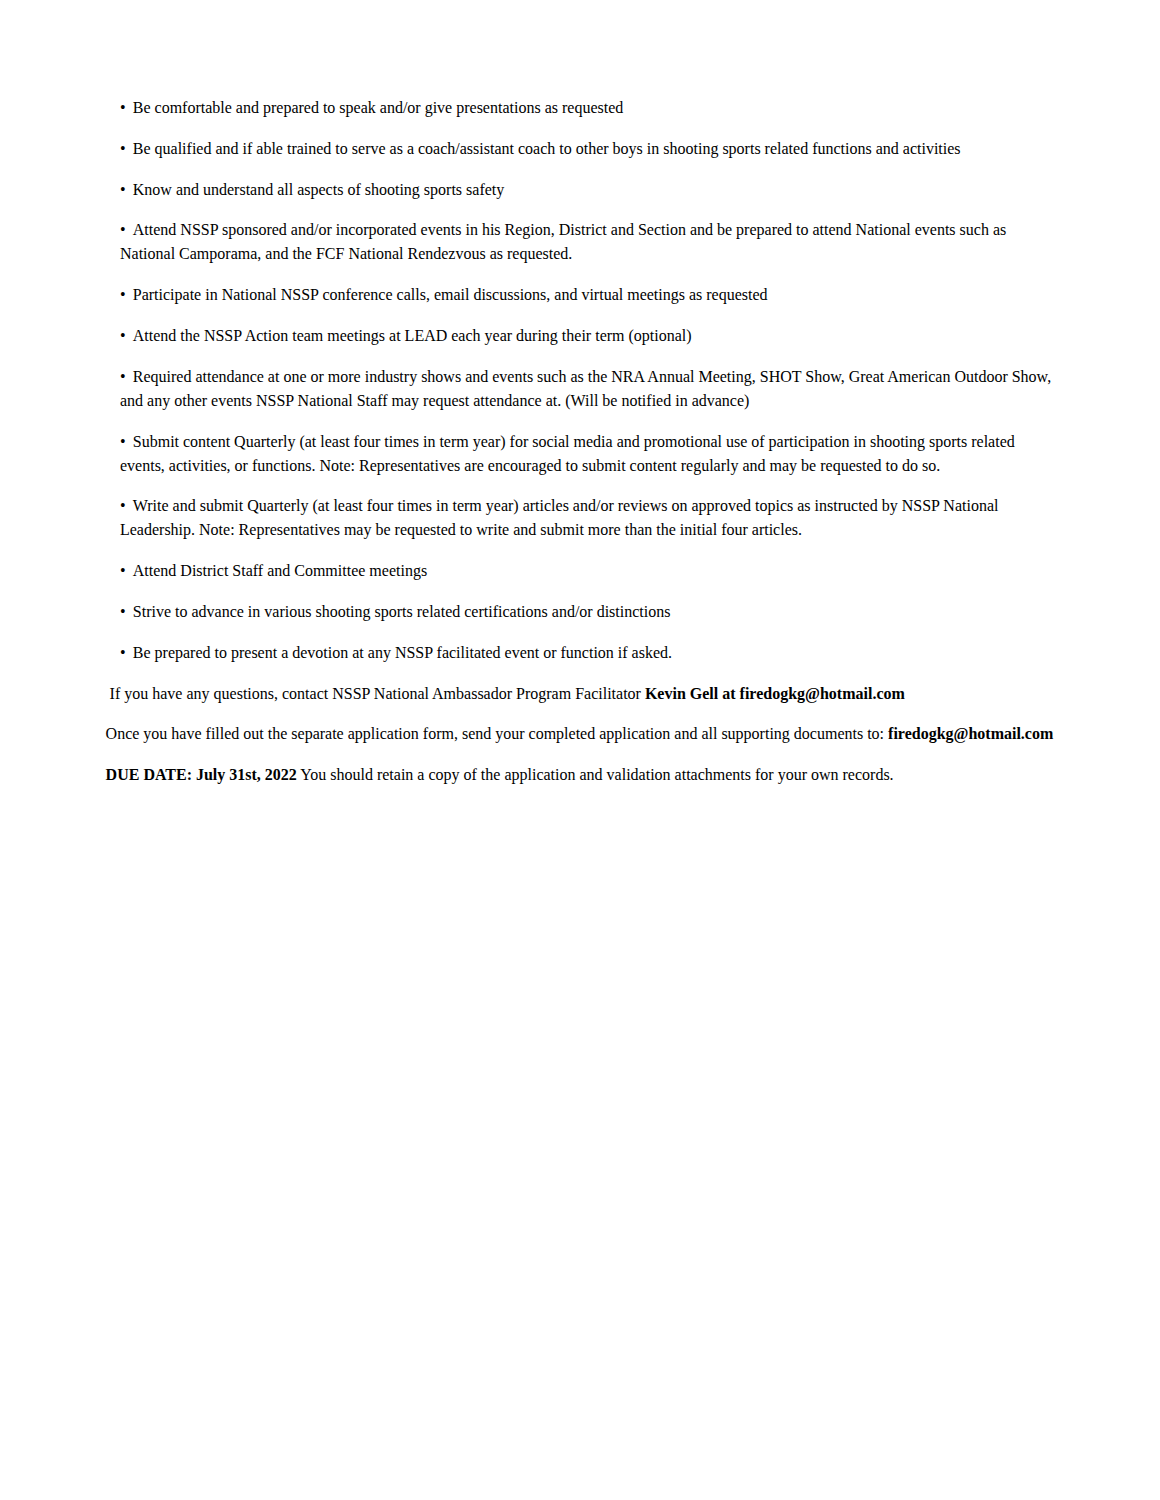Be comfortable and prepared to speak and/or give presentations as requested
Be qualified and if able trained to serve as a coach/assistant coach to other boys in shooting sports related functions and activities
Know and understand all aspects of shooting sports safety
Attend NSSP sponsored and/or incorporated events in his Region, District and Section and be prepared to attend National events such as National Camporama, and the FCF National Rendezvous as requested.
Participate in National NSSP conference calls, email discussions, and virtual meetings as requested
Attend the NSSP Action team meetings at LEAD each year during their term (optional)
Required attendance at one or more industry shows and events such as the NRA Annual Meeting, SHOT Show, Great American Outdoor Show, and any other events NSSP National Staff may request attendance at. (Will be notified in advance)
Submit content Quarterly (at least four times in term year) for social media and promotional use of participation in shooting sports related events, activities, or functions. Note: Representatives are encouraged to submit content regularly and may be requested to do so.
Write and submit Quarterly (at least four times in term year) articles and/or reviews on approved topics as instructed by NSSP National Leadership. Note: Representatives may be requested to write and submit more than the initial four articles.
Attend District Staff and Committee meetings
Strive to advance in various shooting sports related certifications and/or distinctions
Be prepared to present a devotion at any NSSP facilitated event or function if asked.
If you have any questions, contact NSSP National Ambassador Program Facilitator Kevin Gell at firedogkg@hotmail.com
Once you have filled out the separate application form, send your completed application and all supporting documents to: firedogkg@hotmail.com
DUE DATE: July 31st, 2022 You should retain a copy of the application and validation attachments for your own records.